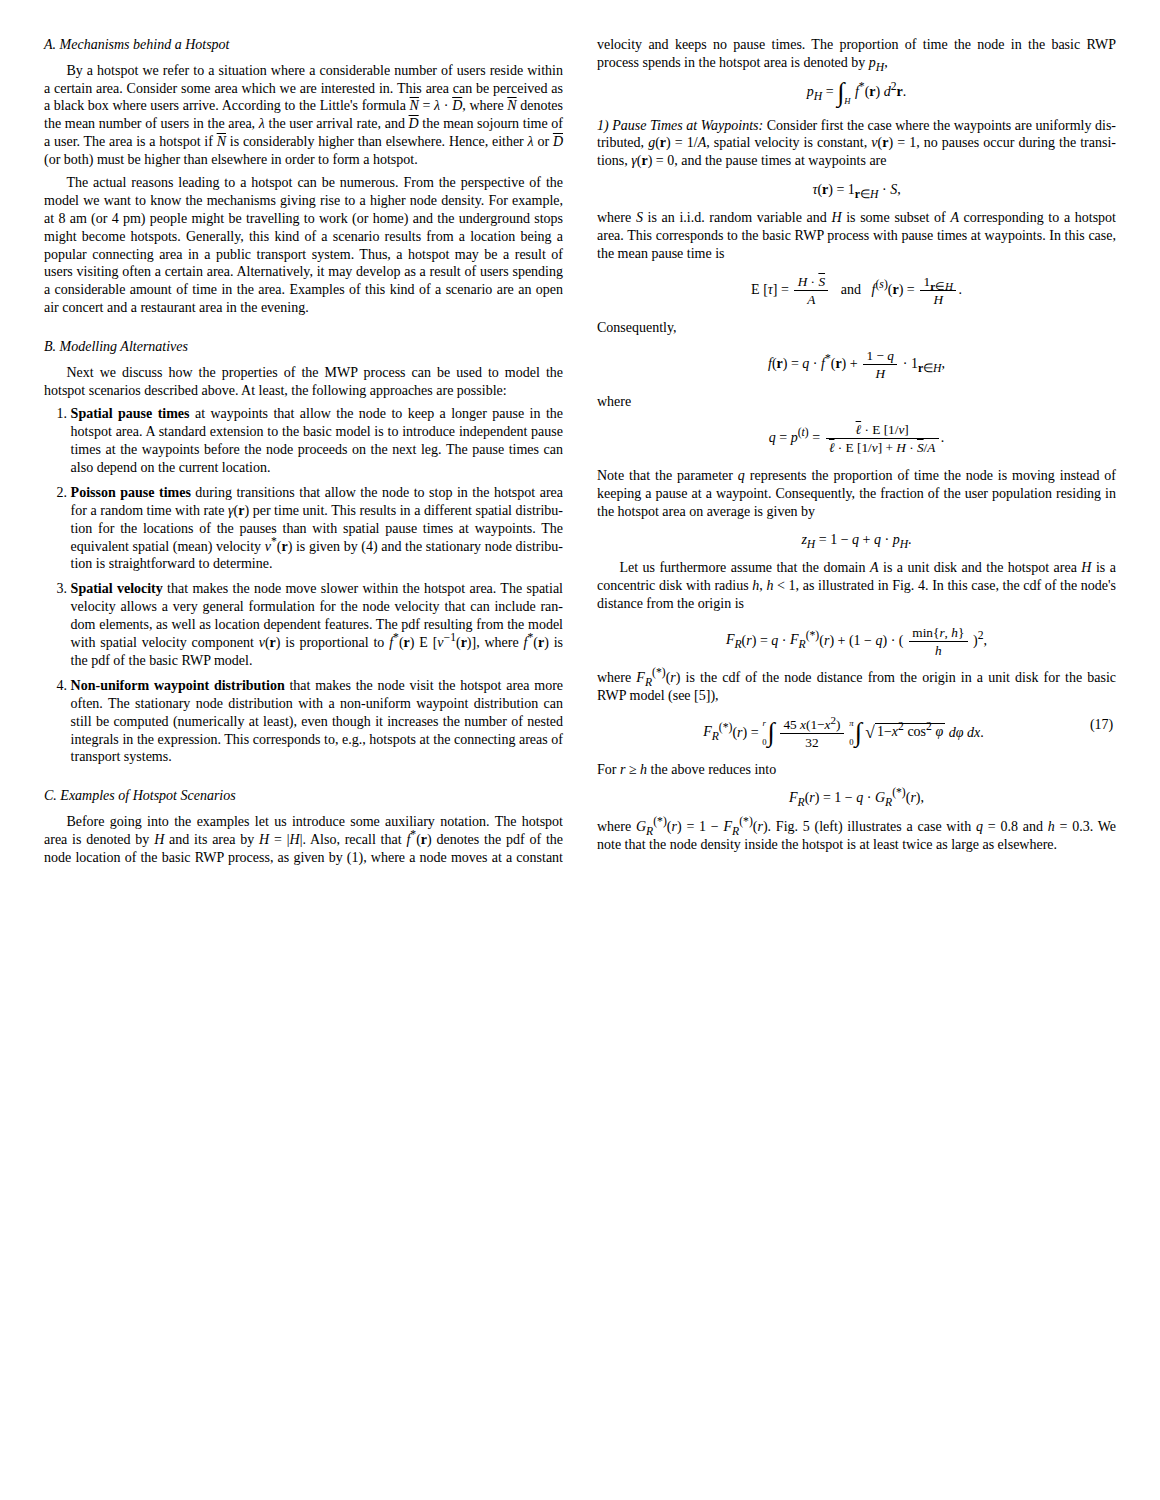A. Mechanisms behind a Hotspot
By a hotspot we refer to a situation where a considerable number of users reside within a certain area. Consider some area which we are interested in. This area can be perceived as a black box where users arrive. According to the Little's formula N = λ · D, where N denotes the mean number of users in the area, λ the user arrival rate, and D the mean sojourn time of a user. The area is a hotspot if N is considerably higher than elsewhere. Hence, either λ or D (or both) must be higher than elsewhere in order to form a hotspot.
The actual reasons leading to a hotspot can be numerous. From the perspective of the model we want to know the mechanisms giving rise to a higher node density. For example, at 8 am (or 4 pm) people might be travelling to work (or home) and the underground stops might become hotspots. Generally, this kind of a scenario results from a location being a popular connecting area in a public transport system. Thus, a hotspot may be a result of users visiting often a certain area. Alternatively, it may develop as a result of users spending a considerable amount of time in the area. Examples of this kind of a scenario are an open air concert and a restaurant area in the evening.
B. Modelling Alternatives
Next we discuss how the properties of the MWP process can be used to model the hotspot scenarios described above. At least, the following approaches are possible:
Spatial pause times at waypoints that allow the node to keep a longer pause in the hotspot area. A standard extension to the basic model is to introduce independent pause times at the waypoints before the node proceeds on the next leg. The pause times can also depend on the current location.
Poisson pause times during transitions that allow the node to stop in the hotspot area for a random time with rate γ(r) per time unit. This results in a different spatial distribution for the locations of the pauses than with spatial pause times at waypoints. The equivalent spatial (mean) velocity ν*(r) is given by (4) and the stationary node distribution is straightforward to determine.
Spatial velocity that makes the node move slower within the hotspot area. The spatial velocity allows a very general formulation for the node velocity that can include random elements, as well as location dependent features. The pdf resulting from the model with spatial velocity component ν(r) is proportional to f*(r) E [ν−1(r)], where f*(r) is the pdf of the basic RWP model.
Non-uniform waypoint distribution that makes the node visit the hotspot area more often. The stationary node distribution with a non-uniform waypoint distribution can still be computed (numerically at least), even though it increases the number of nested integrals in the expression. This corresponds to, e.g., hotspots at the connecting areas of transport systems.
C. Examples of Hotspot Scenarios
Before going into the examples let us introduce some auxiliary notation. The hotspot area is denoted by H and its area by H = |H|. Also, recall that f*(r) denotes the pdf of the node location of the basic RWP process, as given by (1), where a node moves at a constant velocity and keeps no pause times. The proportion of time the node in the basic RWP process spends in the hotspot area is denoted by pH,
pH = ∫H f*(r) d2r.
1) Pause Times at Waypoints: Consider first the case where the waypoints are uniformly distributed, g(r) = 1/A, spatial velocity is constant, ν(r) = 1, no pauses occur during the transitions, γ(r) = 0, and the pause times at waypoints are
τ(r) = 1r∈H · S,
where S is an i.i.d. random variable and H is some subset of A corresponding to a hotspot area. This corresponds to the basic RWP process with pause times at waypoints. In this case, the mean pause time is
E [τ] = H · S A and f(s)(r) = 1r∈H H.
Consequently,
f(r) = q · f*(r) + 1 − q H · 1r∈H,
where
q = p(t) = ℓ · E [1/v] ℓ · E [1/v] + H · S/A.
Note that the parameter q represents the proportion of time the node is moving instead of keeping a pause at a waypoint. Consequently, the fraction of the user population residing in the hotspot area on average is given by
zH = 1 − q + q · pH.
Let us furthermore assume that the domain A is a unit disk and the hotspot area H is a concentric disk with radius h, h < 1, as illustrated in Fig. 4. In this case, the cdf of the node's distance from the origin is
FR(r) = q · FR(*)(r) + (1 − q) · ( min{r, h}h )2,
where FR(*)(r) is the cdf of the node distance from the origin in a unit disk for the basic RWP model (see [5]),
(17) FR(*)(r) = r 0∫ 45 x(1−x2) 32 π 0∫ √1−x2 cos2 φ dφ dx.
For r ≥ h the above reduces into
FR(r) = 1 − q · GR(*)(r),
where GR(*)(r) = 1 − FR(*)(r). Fig. 5 (left) illustrates a case with q = 0.8 and h = 0.3. We note that the node density inside the hotspot is at least twice as large as elsewhere.